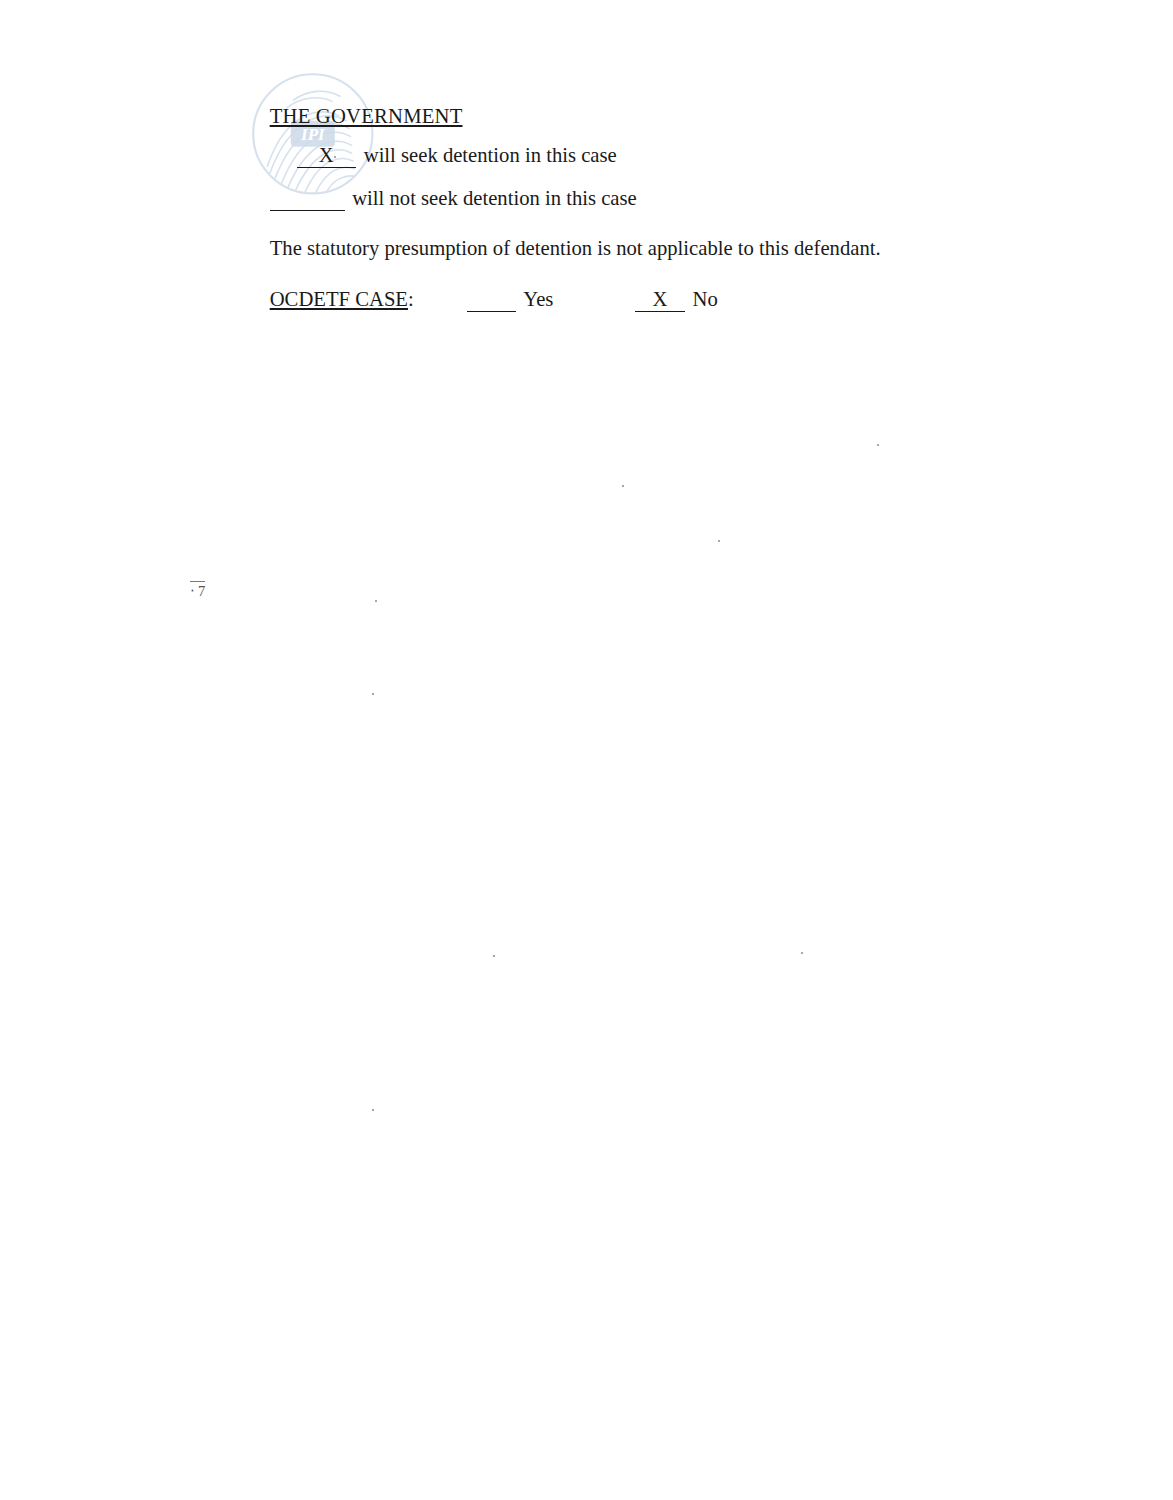IPI
THE GOVERNMENT
X will seek detention in this case
will not seek detention in this case
The statutory presumption of detention is not applicable to this defendant.
OCDETF CASE: Yes X No
‧ 7